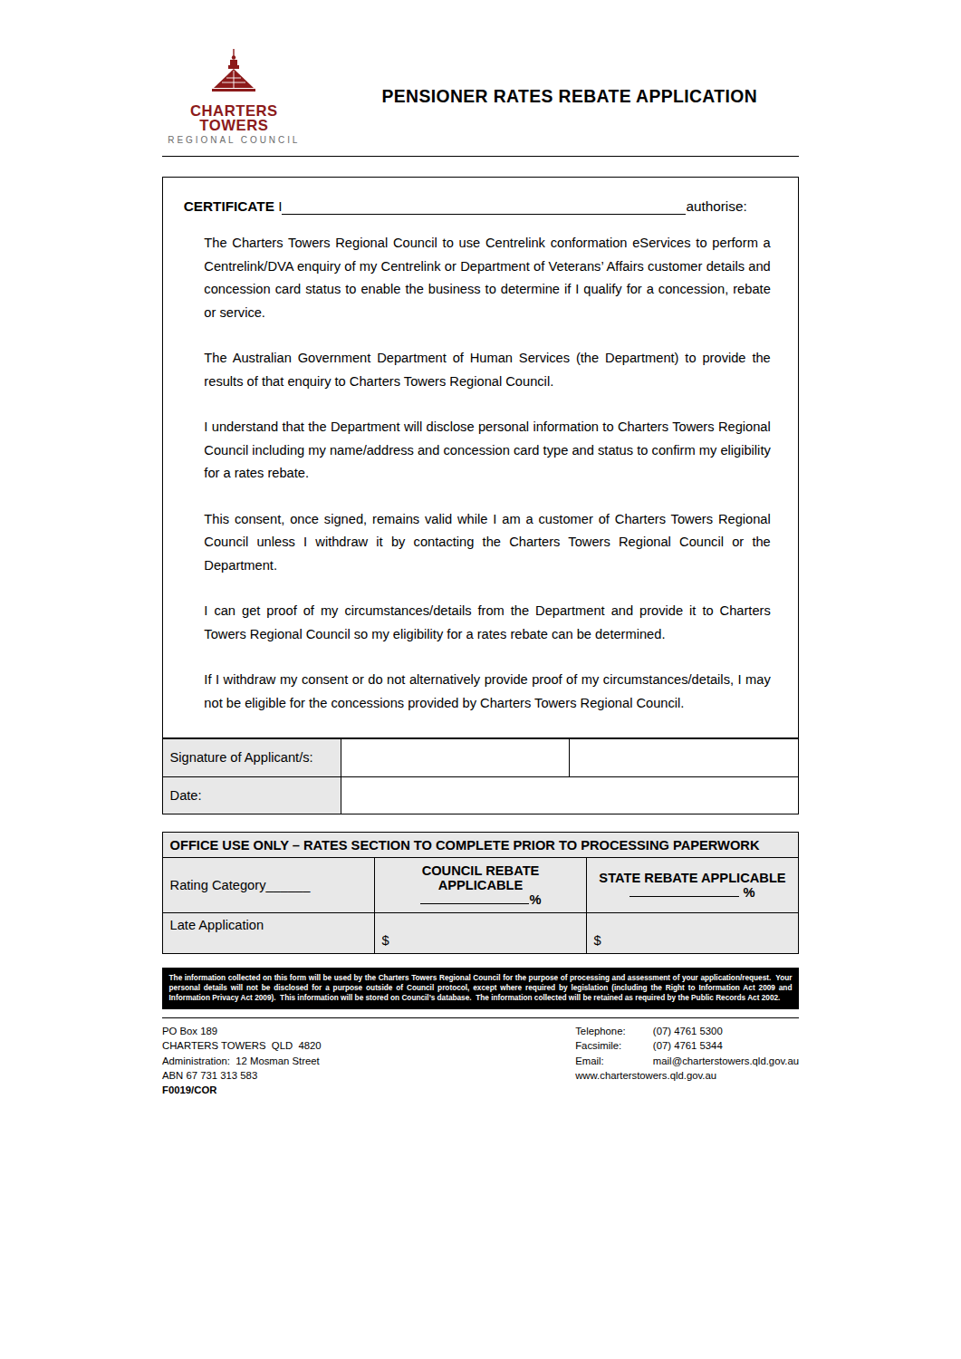CHARTERS TOWERS
REGIONAL COUNCIL
PENSIONER RATES REBATE APPLICATION
CERTIFICATE I authorise:
The Charters Towers Regional Council to use Centrelink conformation eServices to perform a Centrelink/DVA enquiry of my Centrelink or Department of Veterans’ Affairs customer details and concession card status to enable the business to determine if I qualify for a concession, rebate or service.
The Australian Government Department of Human Services (the Department) to provide the results of that enquiry to Charters Towers Regional Council.
I understand that the Department will disclose personal information to Charters Towers Regional Council including my name/address and concession card type and status to confirm my eligibility for a rates rebate.
This consent, once signed, remains valid while I am a customer of Charters Towers Regional Council unless I withdraw it by contacting the Charters Towers Regional Council or the Department.
I can get proof of my circumstances/details from the Department and provide it to Charters Towers Regional Council so my eligibility for a rates rebate can be determined.
If I withdraw my consent or do not alternatively provide proof of my circumstances/details, I may not be eligible for the concessions provided by Charters Towers Regional Council.
| Signature of Applicant/s: | | |
| Date: | |
| OFFICE USE ONLY – RATES SECTION TO COMPLETE PRIOR TO PROCESSING PAPERWORK |
| Rating Category______ | COUNCIL REBATE APPLICABLE % | STATE REBATE APPLICABLE % |
| Late Application | $ | $ |
The information collected on this form will be used by the Charters Towers Regional Council for the purpose of processing and assessment of your application/request. Your personal details will not be disclosed for a purpose outside of Council protocol, except where required by legislation (including the Right to Information Act 2009 and Information Privacy Act 2009). This information will be stored on Council’s database. The information collected will be retained as required by the Public Records Act 2002.
PO Box 189
CHARTERS TOWERS QLD 4820
Administration: 12 Mosman Street
ABN 67 731 313 583
F0019/COR
| Telephone: | (07) 4761 5300 |
| Facsimile: | (07) 4761 5344 |
| Email: | mail@charterstowers.qld.gov.au |
| www.charterstowers.qld.gov.au |